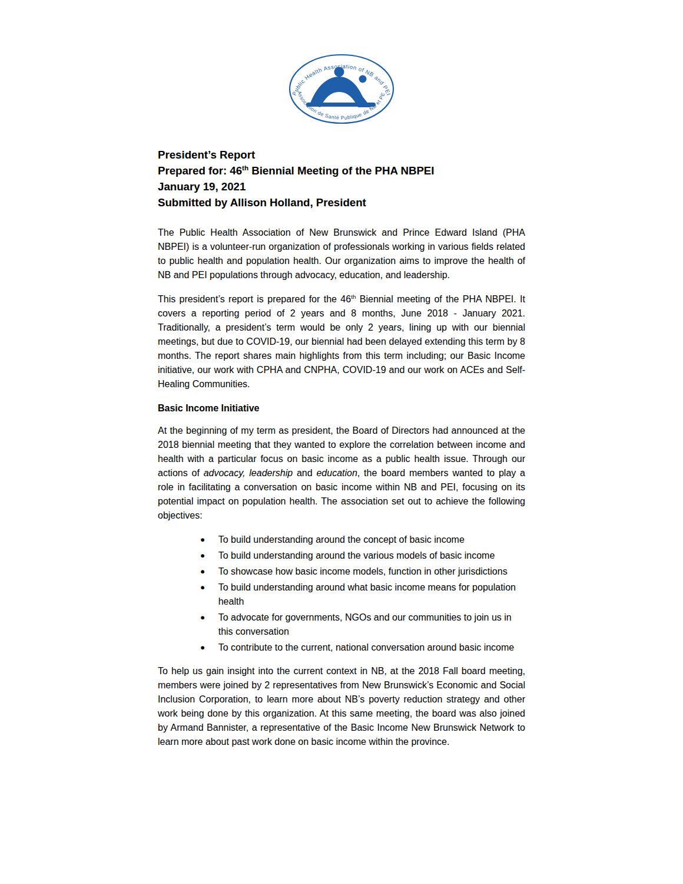Public Health Association of NB and PEI Association de Santé Publique de NB et PEI
President’s Report Prepared for: 46th Biennial Meeting of the PHA NBPEI January 19, 2021 Submitted by Allison Holland, President
The Public Health Association of New Brunswick and Prince Edward Island (PHA NBPEI) is a volunteer-run organization of professionals working in various fields related to public health and population health. Our organization aims to improve the health of NB and PEI populations through advocacy, education, and leadership.
This president’s report is prepared for the 46th Biennial meeting of the PHA NBPEI. It covers a reporting period of 2 years and 8 months, June 2018 - January 2021. Traditionally, a president’s term would be only 2 years, lining up with our biennial meetings, but due to COVID-19, our biennial had been delayed extending this term by 8 months. The report shares main highlights from this term including; our Basic Income initiative, our work with CPHA and CNPHA, COVID-19 and our work on ACEs and Self-Healing Communities.
Basic Income Initiative
At the beginning of my term as president, the Board of Directors had announced at the 2018 biennial meeting that they wanted to explore the correlation between income and health with a particular focus on basic income as a public health issue. Through our actions of advocacy, leadership and education, the board members wanted to play a role in facilitating a conversation on basic income within NB and PEI, focusing on its potential impact on population health. The association set out to achieve the following objectives:
To build understanding around the concept of basic income
To build understanding around the various models of basic income
To showcase how basic income models, function in other jurisdictions
To build understanding around what basic income means for population health
To advocate for governments, NGOs and our communities to join us in this conversation
To contribute to the current, national conversation around basic income
To help us gain insight into the current context in NB, at the 2018 Fall board meeting, members were joined by 2 representatives from New Brunswick’s Economic and Social Inclusion Corporation, to learn more about NB’s poverty reduction strategy and other work being done by this organization. At this same meeting, the board was also joined by Armand Bannister, a representative of the Basic Income New Brunswick Network to learn more about past work done on basic income within the province.